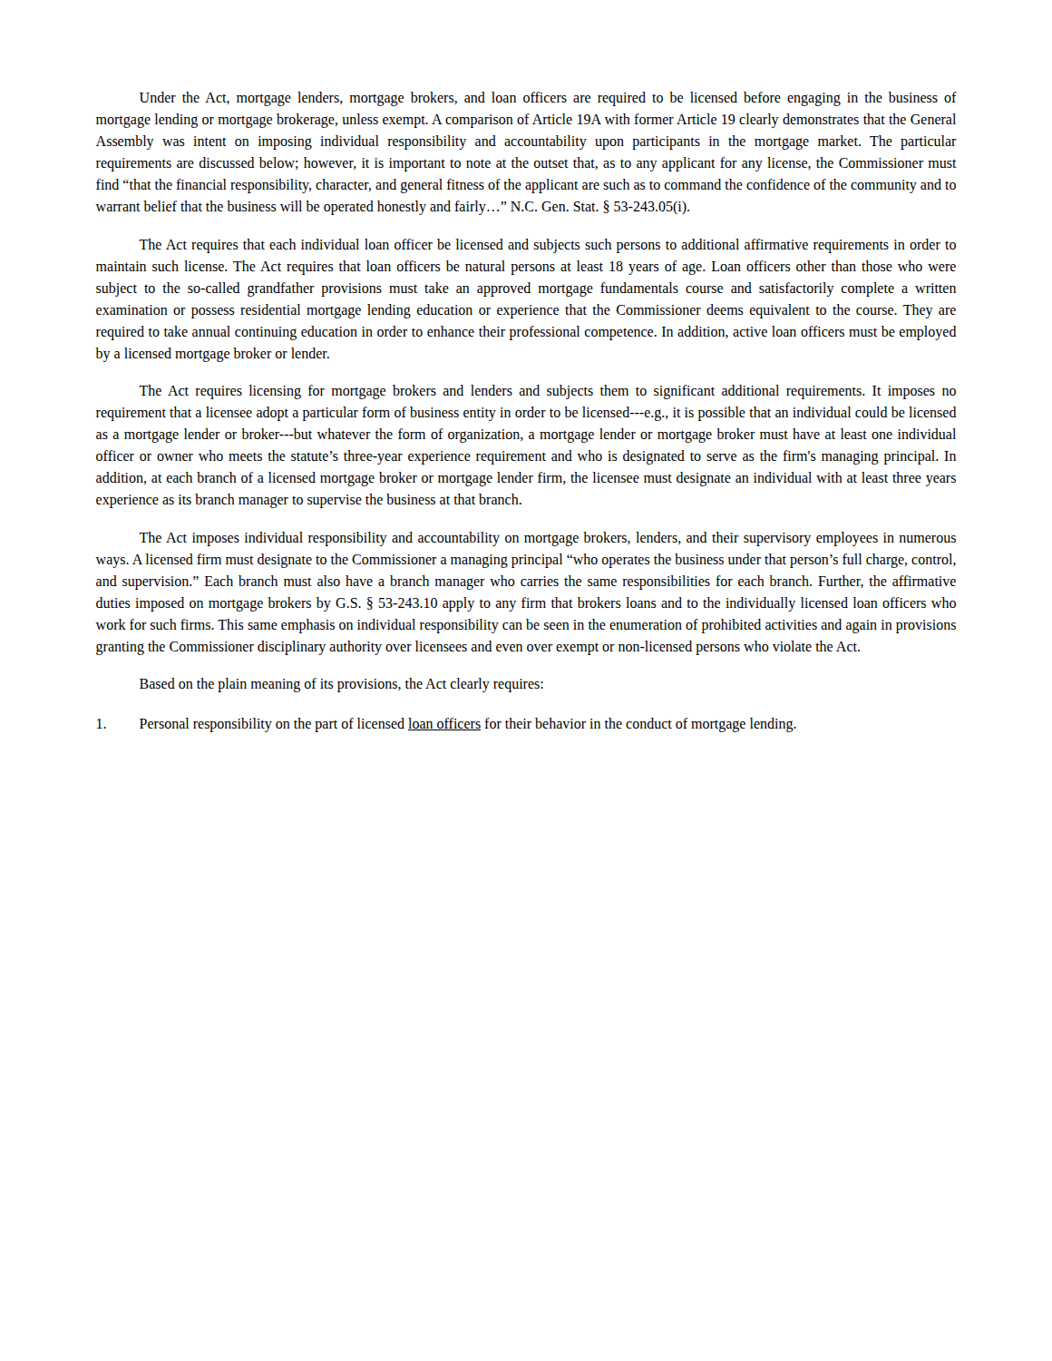Under the Act, mortgage lenders, mortgage brokers, and loan officers are required to be licensed before engaging in the business of mortgage lending or mortgage brokerage, unless exempt. A comparison of Article 19A with former Article 19 clearly demonstrates that the General Assembly was intent on imposing individual responsibility and accountability upon participants in the mortgage market. The particular requirements are discussed below; however, it is important to note at the outset that, as to any applicant for any license, the Commissioner must find “that the financial responsibility, character, and general fitness of the applicant are such as to command the confidence of the community and to warrant belief that the business will be operated honestly and fairly…” N.C. Gen. Stat. § 53-243.05(i).
The Act requires that each individual loan officer be licensed and subjects such persons to additional affirmative requirements in order to maintain such license. The Act requires that loan officers be natural persons at least 18 years of age. Loan officers other than those who were subject to the so-called grandfather provisions must take an approved mortgage fundamentals course and satisfactorily complete a written examination or possess residential mortgage lending education or experience that the Commissioner deems equivalent to the course. They are required to take annual continuing education in order to enhance their professional competence. In addition, active loan officers must be employed by a licensed mortgage broker or lender.
The Act requires licensing for mortgage brokers and lenders and subjects them to significant additional requirements. It imposes no requirement that a licensee adopt a particular form of business entity in order to be licensed---e.g., it is possible that an individual could be licensed as a mortgage lender or broker---but whatever the form of organization, a mortgage lender or mortgage broker must have at least one individual officer or owner who meets the statute’s three-year experience requirement and who is designated to serve as the firm's managing principal. In addition, at each branch of a licensed mortgage broker or mortgage lender firm, the licensee must designate an individual with at least three years experience as its branch manager to supervise the business at that branch.
The Act imposes individual responsibility and accountability on mortgage brokers, lenders, and their supervisory employees in numerous ways. A licensed firm must designate to the Commissioner a managing principal “who operates the business under that person’s full charge, control, and supervision.” Each branch must also have a branch manager who carries the same responsibilities for each branch. Further, the affirmative duties imposed on mortgage brokers by G.S. § 53-243.10 apply to any firm that brokers loans and to the individually licensed loan officers who work for such firms. This same emphasis on individual responsibility can be seen in the enumeration of prohibited activities and again in provisions granting the Commissioner disciplinary authority over licensees and even over exempt or non-licensed persons who violate the Act.
Based on the plain meaning of its provisions, the Act clearly requires:
1.
Personal responsibility on the part of licensed loan officers for their behavior in the conduct of mortgage lending.